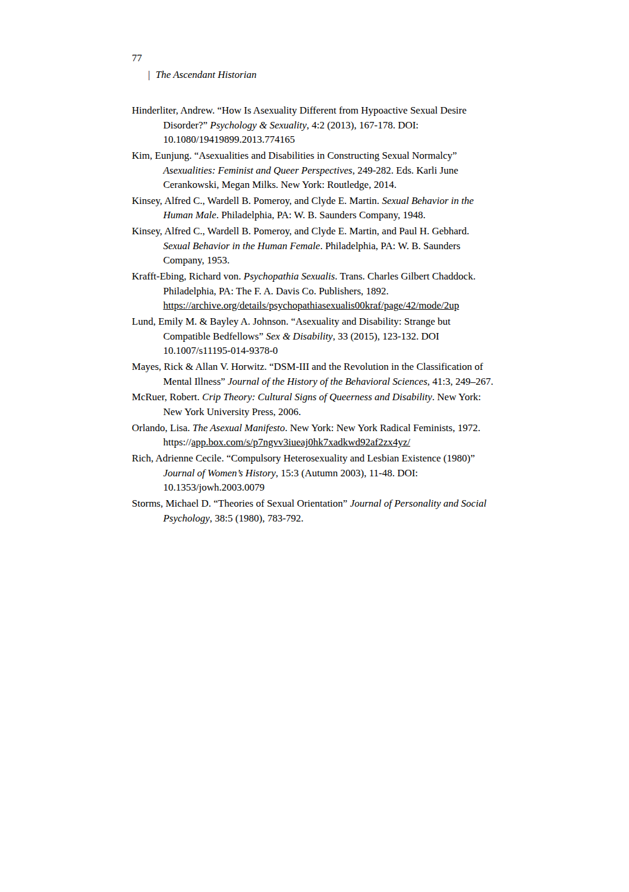77
|The Ascendant Historian
Hinderliter, Andrew. “How Is Asexuality Different from Hypoactive Sexual Desire Disorder?” Psychology & Sexuality, 4:2 (2013), 167-178. DOI: 10.1080/19419899.2013.774165
Kim, Eunjung. “Asexualities and Disabilities in Constructing Sexual Normalcy” Asexualities: Feminist and Queer Perspectives, 249-282. Eds. Karli June Cerankowski, Megan Milks. New York: Routledge, 2014.
Kinsey, Alfred C., Wardell B. Pomeroy, and Clyde E. Martin. Sexual Behavior in the Human Male. Philadelphia, PA: W. B. Saunders Company, 1948.
Kinsey, Alfred C., Wardell B. Pomeroy, and Clyde E. Martin, and Paul H. Gebhard. Sexual Behavior in the Human Female. Philadelphia, PA: W. B. Saunders Company, 1953.
Krafft-Ebing, Richard von. Psychopathia Sexualis. Trans. Charles Gilbert Chaddock. Philadelphia, PA: The F. A. Davis Co. Publishers, 1892. https://archive.org/details/psychopathiasexualis00kraf/page/42/mode/2up
Lund, Emily M. & Bayley A. Johnson. “Asexuality and Disability: Strange but Compatible Bedfellows” Sex & Disability, 33 (2015), 123-132. DOI 10.1007/s11195-014-9378-0
Mayes, Rick & Allan V. Horwitz. “DSM-III and the Revolution in the Classification of Mental Illness” Journal of the History of the Behavioral Sciences, 41:3, 249–267.
McRuer, Robert. Crip Theory: Cultural Signs of Queerness and Disability. New York: New York University Press, 2006.
Orlando, Lisa. The Asexual Manifesto. New York: New York Radical Feminists, 1972. https://app.box.com/s/p7ngvv3iueaj0hk7xadkwd92af2zx4yz/
Rich, Adrienne Cecile. “Compulsory Heterosexuality and Lesbian Existence (1980)” Journal of Women’s History, 15:3 (Autumn 2003), 11-48. DOI: 10.1353/jowh.2003.0079
Storms, Michael D. “Theories of Sexual Orientation” Journal of Personality and Social Psychology, 38:5 (1980), 783-792.